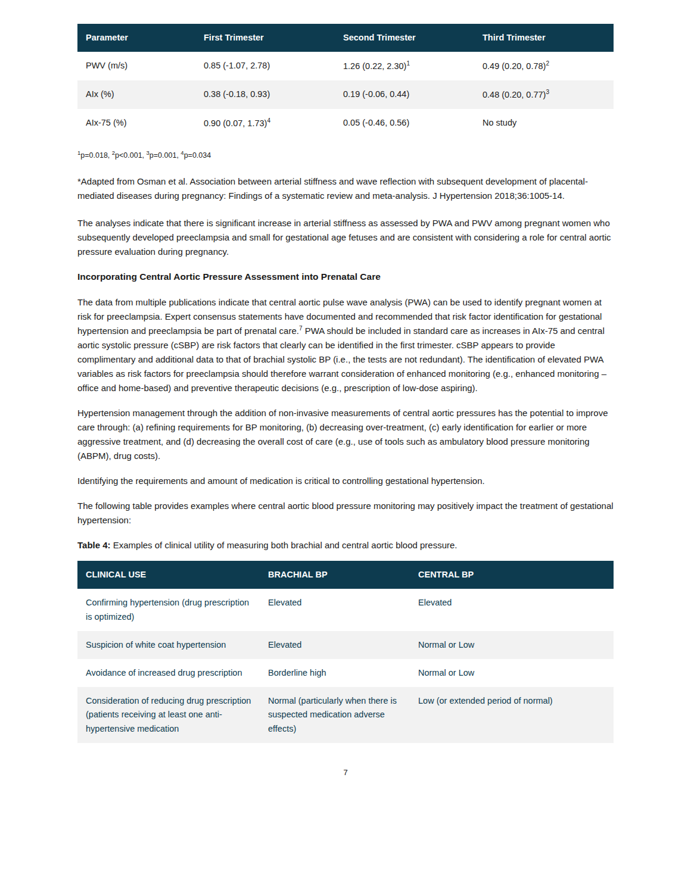| Parameter | First Trimester | Second Trimester | Third Trimester |
| --- | --- | --- | --- |
| PWV (m/s) | 0.85 (-1.07, 2.78) | 1.26 (0.22, 2.30) 1 | 0.49 (0.20, 0.78) 2 |
| AIx (%) | 0.38 (-0.18, 0.93) | 0.19 (-0.06, 0.44) | 0.48 (0.20, 0.77) 3 |
| AIx-75 (%) | 0.90 (0.07, 1.73) 4 | 0.05 (-0.46, 0.56) | No study |
1p=0.018, 2p<0.001, 3p=0.001, 4p=0.034
*Adapted from Osman et al. Association between arterial stiffness and wave reflection with subsequent development of placental-mediated diseases during pregnancy: Findings of a systematic review and meta-analysis. J Hypertension 2018;36:1005-14.
The analyses indicate that there is significant increase in arterial stiffness as assessed by PWA and PWV among pregnant women who subsequently developed preeclampsia and small for gestational age fetuses and are consistent with considering a role for central aortic pressure evaluation during pregnancy.
Incorporating Central Aortic Pressure Assessment into Prenatal Care
The data from multiple publications indicate that central aortic pulse wave analysis (PWA) can be used to identify pregnant women at risk for preeclampsia. Expert consensus statements have documented and recommended that risk factor identification for gestational hypertension and preeclampsia be part of prenatal care.7 PWA should be included in standard care as increases in AIx-75 and central aortic systolic pressure (cSBP) are risk factors that clearly can be identified in the first trimester. cSBP appears to provide complimentary and additional data to that of brachial systolic BP (i.e., the tests are not redundant). The identification of elevated PWA variables as risk factors for preeclampsia should therefore warrant consideration of enhanced monitoring (e.g., enhanced monitoring – office and home-based) and preventive therapeutic decisions (e.g., prescription of low-dose aspiring).
Hypertension management through the addition of non-invasive measurements of central aortic pressures has the potential to improve care through: (a) refining requirements for BP monitoring, (b) decreasing over-treatment, (c) early identification for earlier or more aggressive treatment, and (d) decreasing the overall cost of care (e.g., use of tools such as ambulatory blood pressure monitoring (ABPM), drug costs).
Identifying the requirements and amount of medication is critical to controlling gestational hypertension.
The following table provides examples where central aortic blood pressure monitoring may positively impact the treatment of gestational hypertension:
Table 4: Examples of clinical utility of measuring both brachial and central aortic blood pressure.
| CLINICAL USE | BRACHIAL BP | CENTRAL BP |
| --- | --- | --- |
| Confirming hypertension (drug prescription is optimized) | Elevated | Elevated |
| Suspicion of white coat hypertension | Elevated | Normal or Low |
| Avoidance of increased drug prescription | Borderline high | Normal or Low |
| Consideration of reducing drug prescription (patients receiving at least one anti-hypertensive medication | Normal (particularly when there is suspected medication adverse effects) | Low (or extended period of normal) |
7